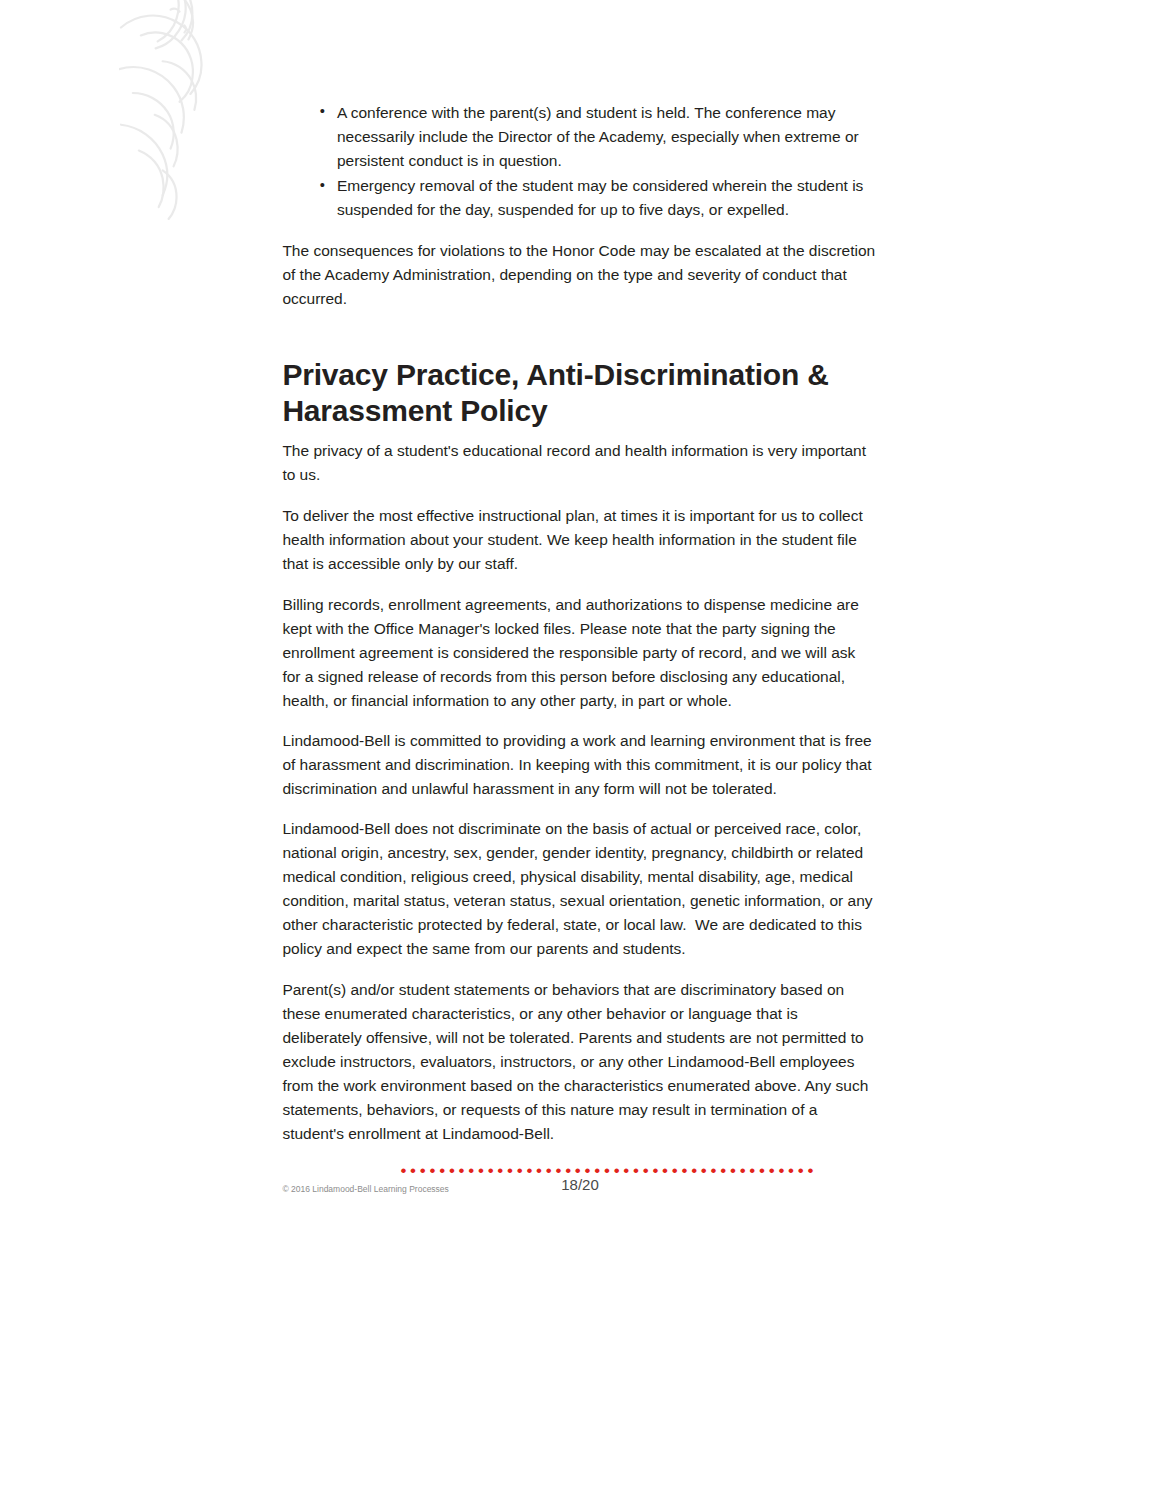A conference with the parent(s) and student is held. The conference may necessarily include the Director of the Academy, especially when extreme or persistent conduct is in question.
Emergency removal of the student may be considered wherein the student is suspended for the day, suspended for up to five days, or expelled.
The consequences for violations to the Honor Code may be escalated at the discretion of the Academy Administration, depending on the type and severity of conduct that occurred.
Privacy Practice, Anti-Discrimination & Harassment Policy
The privacy of a student's educational record and health information is very important to us.
To deliver the most effective instructional plan, at times it is important for us to collect health information about your student. We keep health information in the student file that is accessible only by our staff.
Billing records, enrollment agreements, and authorizations to dispense medicine are kept with the Office Manager's locked files. Please note that the party signing the enrollment agreement is considered the responsible party of record, and we will ask for a signed release of records from this person before disclosing any educational, health, or financial information to any other party, in part or whole.
Lindamood-Bell is committed to providing a work and learning environment that is free of harassment and discrimination. In keeping with this commitment, it is our policy that discrimination and unlawful harassment in any form will not be tolerated.
Lindamood-Bell does not discriminate on the basis of actual or perceived race, color, national origin, ancestry, sex, gender, gender identity, pregnancy, childbirth or related medical condition, religious creed, physical disability, mental disability, age, medical condition, marital status, veteran status, sexual orientation, genetic information, or any other characteristic protected by federal, state, or local law. We are dedicated to this policy and expect the same from our parents and students.
Parent(s) and/or student statements or behaviors that are discriminatory based on these enumerated characteristics, or any other behavior or language that is deliberately offensive, will not be tolerated. Parents and students are not permitted to exclude instructors, evaluators, instructors, or any other Lindamood-Bell employees from the work environment based on the characteristics enumerated above. Any such statements, behaviors, or requests of this nature may result in termination of a student's enrollment at Lindamood-Bell.
•••••••••••••••••••••••••••••••••••••••••••
© 2016 Lindamood-Bell Learning Processes
18/20